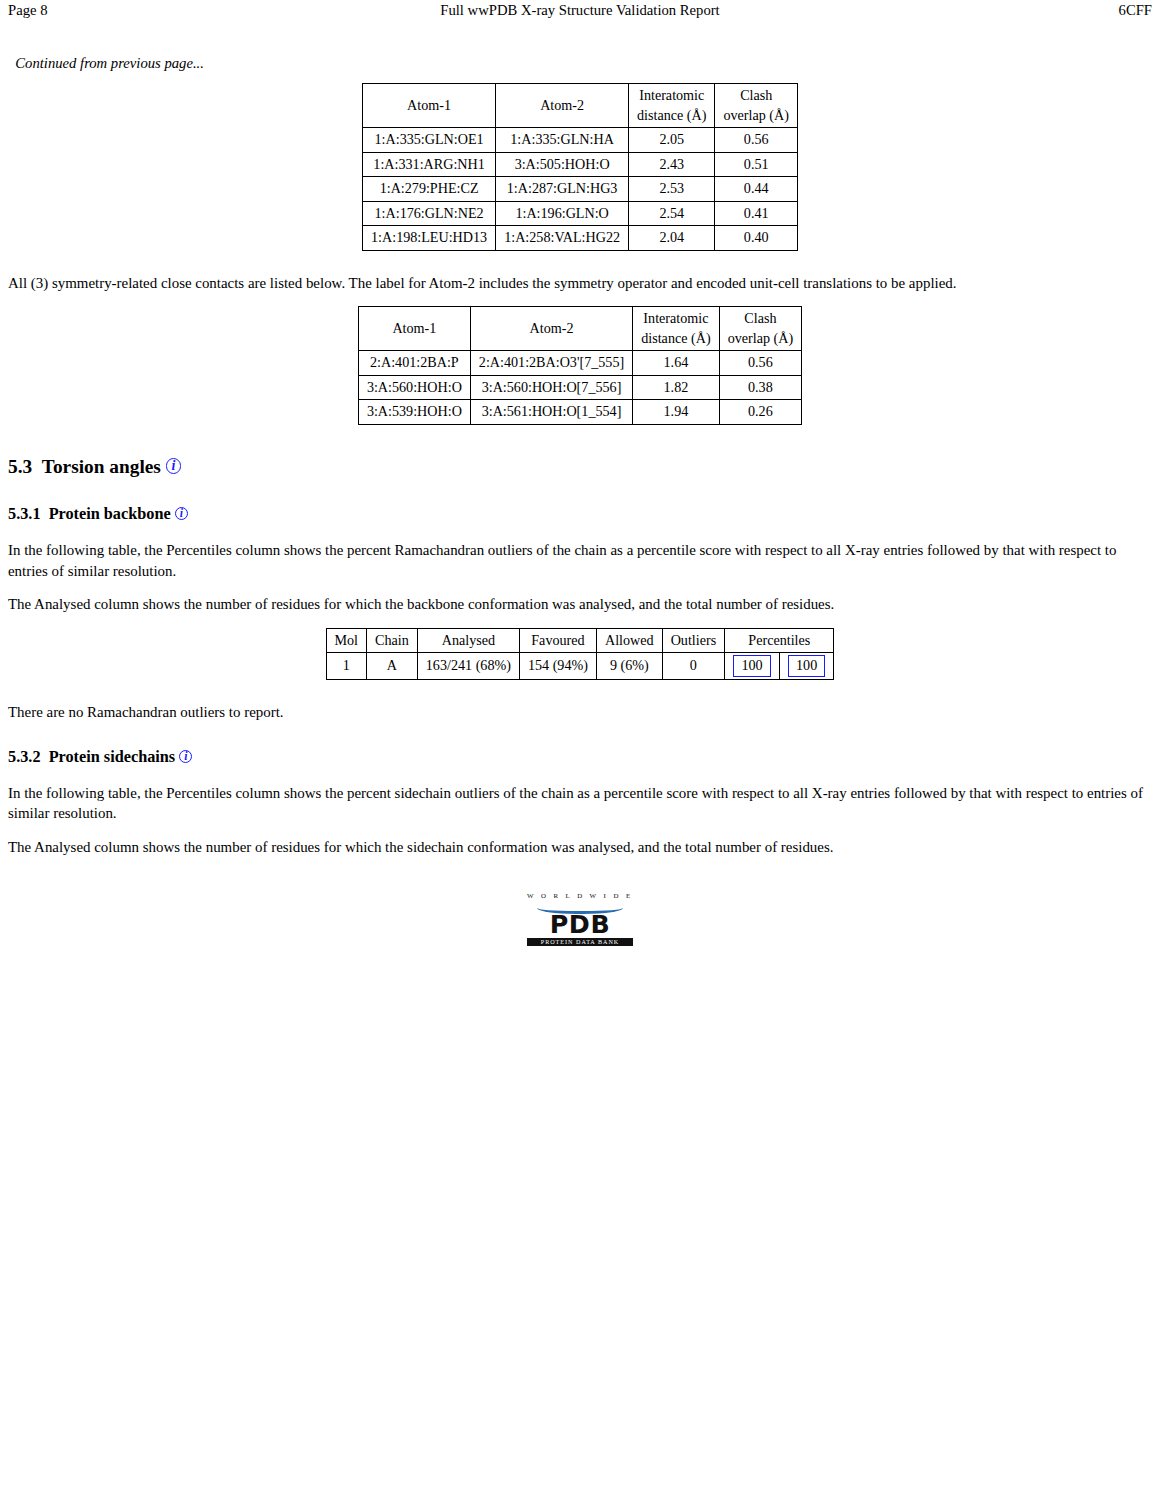Page 8
Full wwPDB X-ray Structure Validation Report
6CFF
Continued from previous page...
| Atom-1 | Atom-2 | Interatomic distance (Å) | Clash overlap (Å) |
| --- | --- | --- | --- |
| 1:A:335:GLN:OE1 | 1:A:335:GLN:HA | 2.05 | 0.56 |
| 1:A:331:ARG:NH1 | 3:A:505:HOH:O | 2.43 | 0.51 |
| 1:A:279:PHE:CZ | 1:A:287:GLN:HG3 | 2.53 | 0.44 |
| 1:A:176:GLN:NE2 | 1:A:196:GLN:O | 2.54 | 0.41 |
| 1:A:198:LEU:HD13 | 1:A:258:VAL:HG22 | 2.04 | 0.40 |
All (3) symmetry-related close contacts are listed below. The label for Atom-2 includes the symmetry operator and encoded unit-cell translations to be applied.
| Atom-1 | Atom-2 | Interatomic distance (Å) | Clash overlap (Å) |
| --- | --- | --- | --- |
| 2:A:401:2BA:P | 2:A:401:2BA:O3'[7_555] | 1.64 | 0.56 |
| 3:A:560:HOH:O | 3:A:560:HOH:O[7_556] | 1.82 | 0.38 |
| 3:A:539:HOH:O | 3:A:561:HOH:O[1_554] | 1.94 | 0.26 |
5.3 Torsion anglesi
5.3.1 Protein backbonei
In the following table, the Percentiles column shows the percent Ramachandran outliers of the chain as a percentile score with respect to all X-ray entries followed by that with respect to entries of similar resolution.
The Analysed column shows the number of residues for which the backbone conformation was analysed, and the total number of residues.
| Mol | Chain | Analysed | Favoured | Allowed | Outliers | Percentiles |
| --- | --- | --- | --- | --- | --- | --- |
| 1 | A | 163/241 (68%) | 154 (94%) | 9 (6%) | 0 | 100 | 100 |
There are no Ramachandran outliers to report.
5.3.2 Protein sidechainsi
In the following table, the Percentiles column shows the percent sidechain outliers of the chain as a percentile score with respect to all X-ray entries followed by that with respect to entries of similar resolution.
The Analysed column shows the number of residues for which the sidechain conformation was analysed, and the total number of residues.
W O R L D W I D E
PDB
PROTEIN DATA BANK